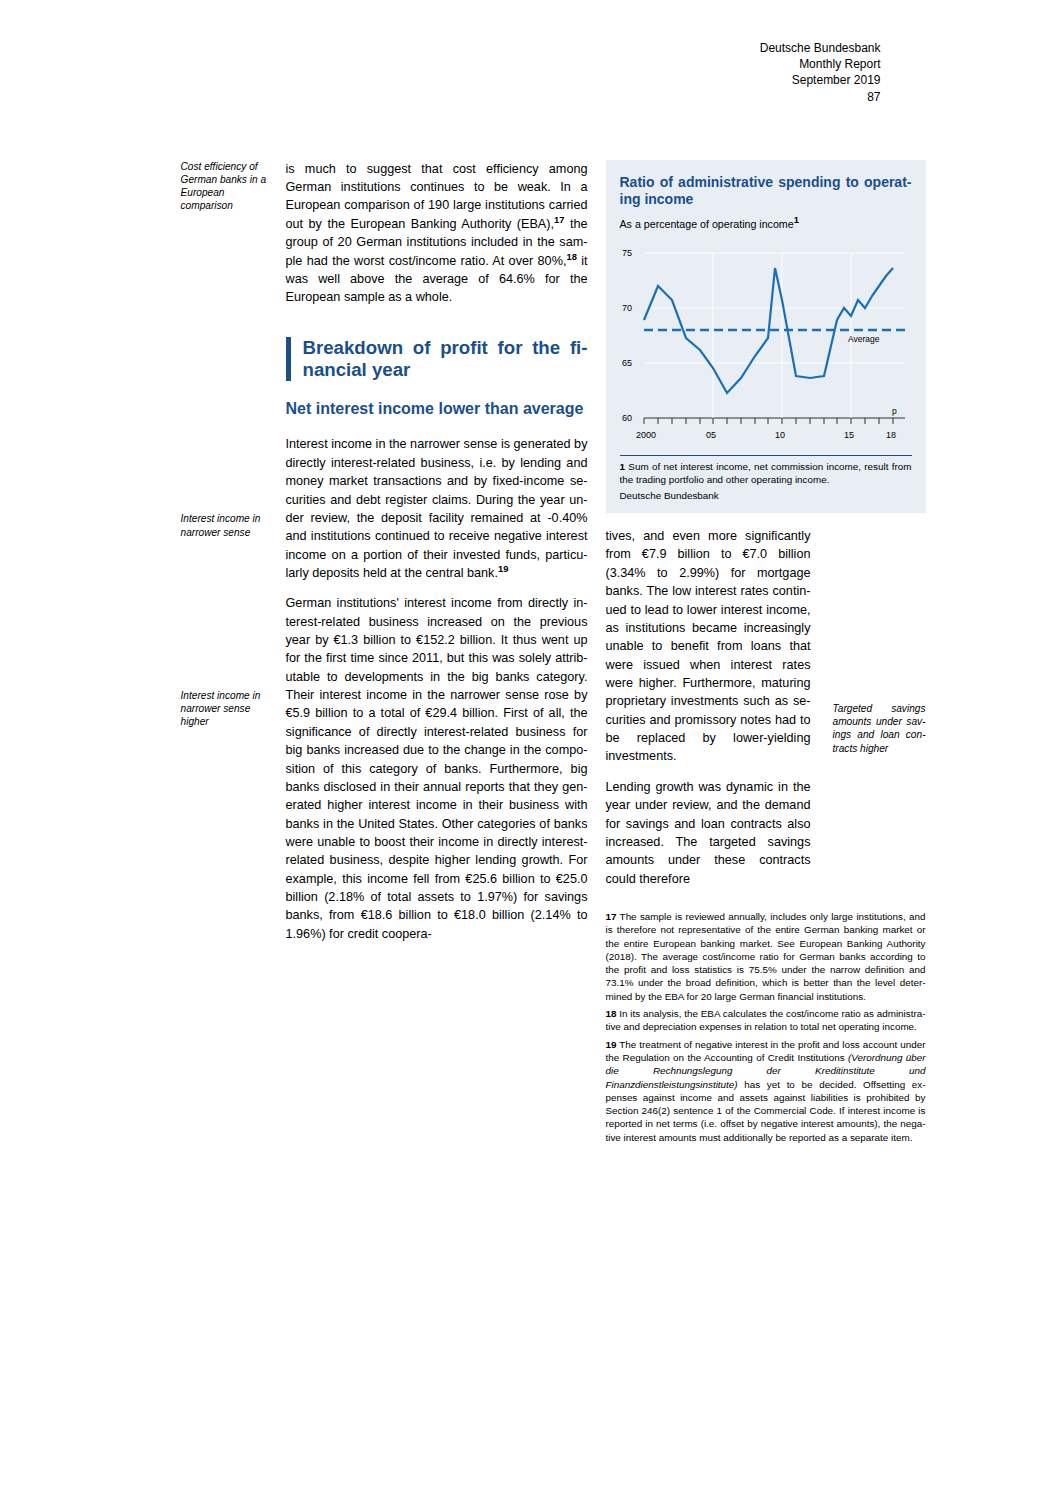Deutsche Bundesbank
Monthly Report
September 2019
87
Cost efficiency of German banks in a European comparison
Interest income in narrower sense
Interest income in narrower sense higher
is much to suggest that cost efficiency among German institutions continues to be weak. In a European comparison of 190 large institutions carried out by the European Banking Authority (EBA),17 the group of 20 German institutions included in the sample had the worst cost/income ratio. At over 80%,18 it was well above the average of 64.6% for the European sample as a whole.
Breakdown of profit for the financial year
Net interest income lower than average
Interest income in the narrower sense is generated by directly interest-related business, i.e. by lending and money market transactions and by fixed-income securities and debt register claims. During the year under review, the deposit facility remained at -0.40% and institutions continued to receive negative interest income on a portion of their invested funds, particularly deposits held at the central bank.19
German institutions' interest income from directly interest-related business increased on the previous year by €1.3 billion to €152.2 billion. It thus went up for the first time since 2011, but this was solely attributable to developments in the big banks category. Their interest income in the narrower sense rose by €5.9 billion to a total of €29.4 billion. First of all, the significance of directly interest-related business for big banks increased due to the change in the composition of this category of banks. Furthermore, big banks disclosed in their annual reports that they generated higher interest income in their business with banks in the United States. Other categories of banks were unable to boost their income in directly interest-related business, despite higher lending growth. For example, this income fell from €25.6 billion to €25.0 billion (2.18% of total assets to 1.97%) for savings banks, from €18.6 billion to €18.0 billion (2.14% to 1.96%) for credit coopera-
Ratio of administrative spending to operating income
As a percentage of operating income1
75 70 65 60 Average 2000 05 10 15 18 p
1 Sum of net interest income, net commission income, result from the trading portfolio and other operating income.
Deutsche Bundesbank
tives, and even more significantly from €7.9 billion to €7.0 billion (3.34% to 2.99%) for mortgage banks. The low interest rates continued to lead to lower interest income, as institutions became increasingly unable to benefit from loans that were issued when interest rates were higher. Furthermore, maturing proprietary investments such as securities and promissory notes had to be replaced by lower-yielding investments.
Lending growth was dynamic in the year under review, and the demand for savings and loan contracts also increased. The targeted savings amounts under these contracts could therefore
Targeted savings amounts under savings and loan contracts higher
17 The sample is reviewed annually, includes only large institutions, and is therefore not representative of the entire German banking market or the entire European banking market. See European Banking Authority (2018). The average cost/income ratio for German banks according to the profit and loss statistics is 75.5% under the narrow definition and 73.1% under the broad definition, which is better than the level determined by the EBA for 20 large German financial institutions.
18 In its analysis, the EBA calculates the cost/income ratio as administrative and depreciation expenses in relation to total net operating income.
19 The treatment of negative interest in the profit and loss account under the Regulation on the Accounting of Credit Institutions (Verordnung über die Rechnungslegung der Kreditinstitute und Finanzdienstleistungsinstitute) has yet to be decided. Offsetting expenses against income and assets against liabilities is prohibited by Section 246(2) sentence 1 of the Commercial Code. If interest income is reported in net terms (i.e. offset by negative interest amounts), the negative interest amounts must additionally be reported as a separate item.